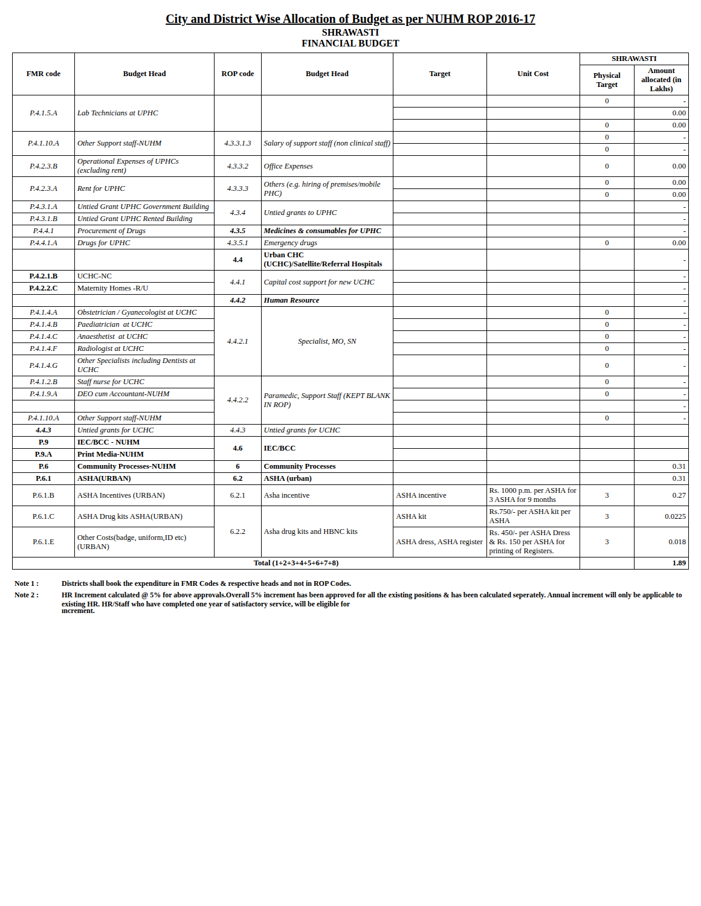City and District Wise Allocation of Budget as per NUHM ROP 2016-17
SHRAWASTI
FINANCIAL BUDGET
| FMR code | Budget Head | ROP code | Budget Head | Target | Unit Cost | SHRAWASTI |
| --- | --- | --- | --- | --- | --- | --- |
| Physical Target | Amount allocated (in Lakhs) |
| P.4.1.5.A | Lab Technicians at UPHC | | | | | 0 | - |
| | | | 0.00 |
| | | 0 | 0.00 |
| P.4.1.10.A | Other Support staff-NUHM | 4.3.3.1.3 | Salary of support staff (non clinical staff) | | | 0 | - |
| | | 0 | - |
| P.4.2.3.B | Operational Expenses of UPHCs (excluding rent) | 4.3.3.2 | Office Expenses | | | 0 | 0.00 |
| P.4.2.3.A | Rent for UPHC | 4.3.3.3 | Others (e.g. hiring of premises/mobile PHC) | | | 0 | 0.00 |
| | | 0 | 0.00 |
| P.4.3.1.A | Untied Grant UPHC Government Building | 4.3.4 | Untied grants to UPHC | | | | - |
| P.4.3.1.B | Untied Grant UPHC Rented Building | | | | - |
| P.4.4.1 | Procurement of Drugs | 4.3.5 | Medicines & consumables for UPHC | | | | - |
| P.4.4.1.A | Drugs for UPHC | 4.3.5.1 | Emergency drugs | | | 0 | 0.00 |
| | | 4.4 | Urban CHC (UCHC)/Satellite/Referral Hospitals | | | | - |
| P.4.2.1.B | UCHC-NC | 4.4.1 | Capital cost support for new UCHC | | | | - |
| P.4.2.2.C | Maternity Homes -R/U | | | | - |
| | | 4.4.2 | Human Resource | | | | - |
| P.4.1.4.A | Obstetrician / Gyanecologist at UCHC | 4.4.2.1 | Specialist, MO, SN | | | 0 | - |
| P.4.1.4.B | Paediatrician at UCHC | | | 0 | - |
| P.4.1.4.C | Anaesthetist at UCHC | | | 0 | - |
| P.4.1.4.F | Radiologist at UCHC | | | 0 | - |
| P.4.1.4.G | Other Specialists including Dentists at UCHC | | | 0 | - |
| P.4.1.2.B | Staff nurse for UCHC | 4.4.2.2 | Paramedic, Support Staff (KEPT BLANK IN ROP) | | | 0 | - |
| P.4.1.9.A | DEO cum Accountant-NUHM | | | 0 | - |
| | | | | | - |
| P.4.1.10.A | Other Support staff-NUHM | | | 0 | - |
| 4.4.3 | Untied grants for UCHC | 4.4.3 | Untied grants for UCHC | | | | |
| P.9 | IEC/BCC - NUHM | 4.6 | IEC/BCC | | | | |
| P.9.A | Print Media-NUHM | | | | |
| P.6 | Community Processes-NUHM | 6 | Community Processes | | | | 0.31 |
| P.6.1 | ASHA(URBAN) | 6.2 | ASHA (urban) | | | | 0.31 |
| P.6.1.B | ASHA Incentives (URBAN) | 6.2.1 | Asha incentive | ASHA incentive | Rs. 1000 p.m. per ASHA for 3 ASHA for 9 months | 3 | 0.27 |
| P.6.1.C | ASHA Drug kits ASHA(URBAN) | 6.2.2 | Asha drug kits and HBNC kits | ASHA kit | Rs.750/- per ASHA kit per ASHA | 3 | 0.0225 |
| P.6.1.E | Other Costs(badge, uniform,ID etc) (URBAN) | ASHA dress, ASHA register | Rs. 450/- per ASHA Dress & Rs. 150 per ASHA for printing of Registers. | 3 | 0.018 |
| Total (1+2+3+4+5+6+7+8) | | 1.89 |
| Note 1 : | Districts shall book the expenditure in FMR Codes & respective heads and not in ROP Codes. |
| Note 2 : | HR Increment calculated @ 5% for above approvals.Overall 5% increment has been approved for all the existing positions & has been calculated seperately. Annual increment will only be applicable to existing HR. HR/Staff who have completed one year of satisfactory service, will be eligible for increment. |